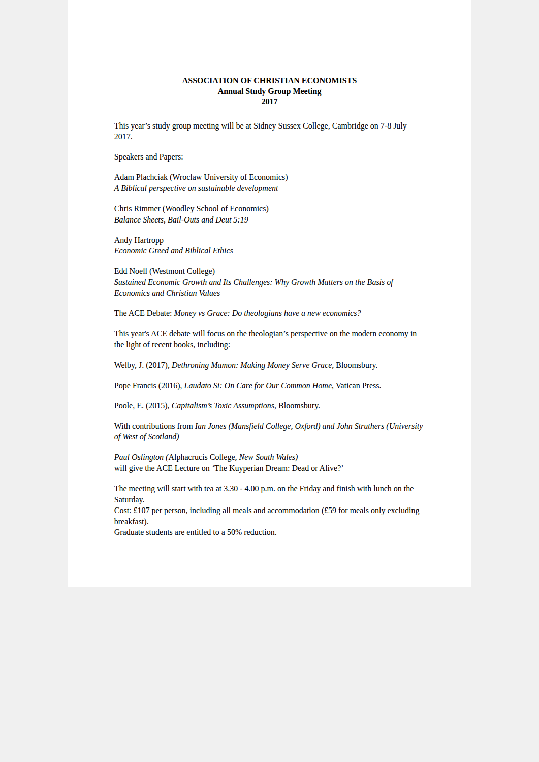ASSOCIATION OF CHRISTIAN ECONOMISTS Annual Study Group Meeting 2017
This year’s study group meeting will be at Sidney Sussex College, Cambridge on 7-8 July 2017.
Speakers and Papers:
Adam Plachciak (Wroclaw University of Economics) A Biblical perspective on sustainable development
Chris Rimmer (Woodley School of Economics) Balance Sheets, Bail-Outs and Deut 5:19
Andy Hartropp Economic Greed and Biblical Ethics
Edd Noell (Westmont College) Sustained Economic Growth and Its Challenges: Why Growth Matters on the Basis of Economics and Christian Values
The ACE Debate: Money vs Grace: Do theologians have a new economics?
This year's ACE debate will focus on the theologian’s perspective on the modern economy in the light of recent books, including:
Welby, J. (2017), Dethroning Mamon: Making Money Serve Grace, Bloomsbury.
Pope Francis (2016), Laudato Si: On Care for Our Common Home, Vatican Press.
Poole, E. (2015), Capitalism’s Toxic Assumptions, Bloomsbury.
With contributions from Ian Jones (Mansfield College, Oxford) and John Struthers (University of West of Scotland)
Paul Oslington (Alphacrucis College, New South Wales)
will give the ACE Lecture on ‘The Kuyperian Dream: Dead or Alive?’
The meeting will start with tea at 3.30 - 4.00 p.m. on the Friday and finish with lunch on the Saturday.
Cost: £107 per person, including all meals and accommodation (£59 for meals only excluding breakfast).
Graduate students are entitled to a 50% reduction.